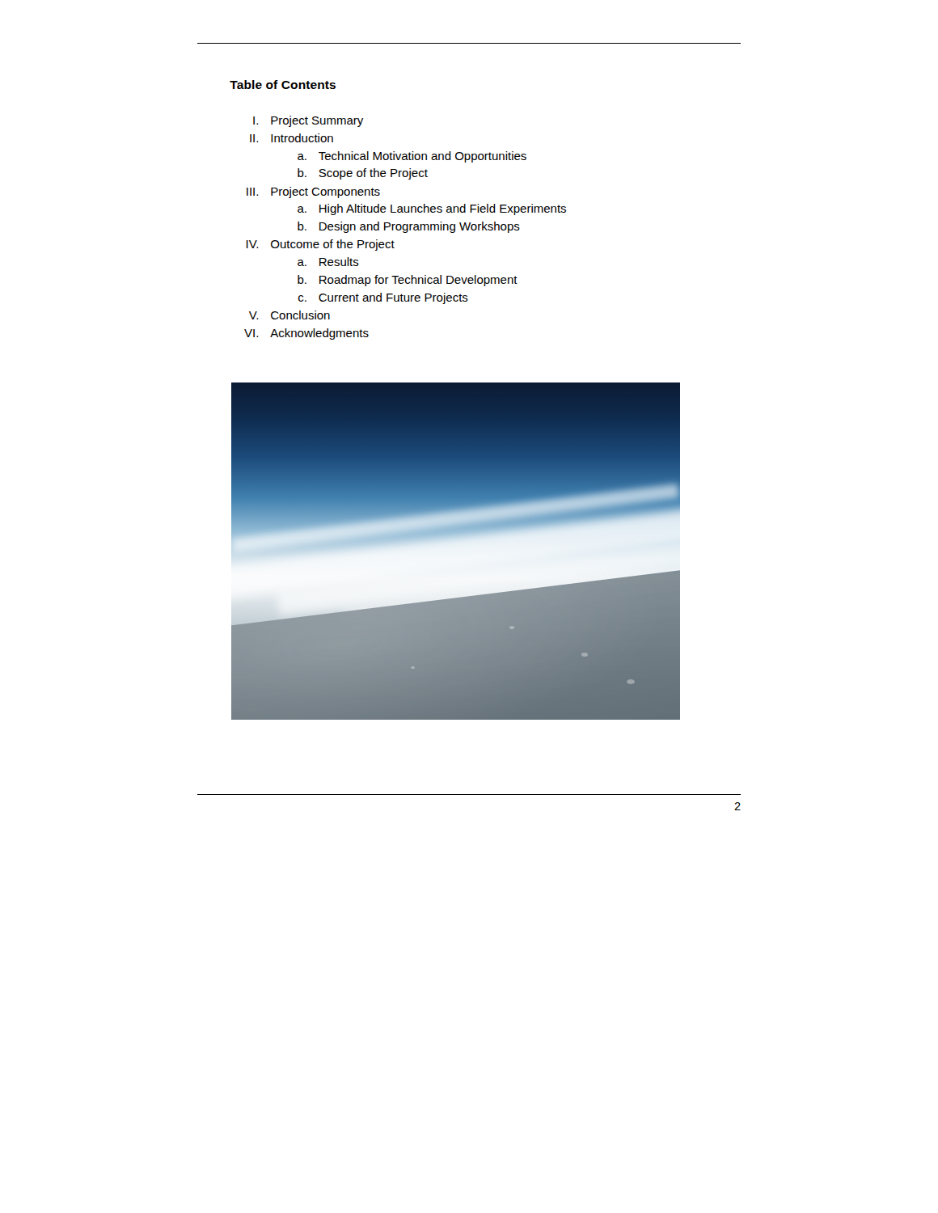Table of Contents
Project Summary
Introduction
Technical Motivation and Opportunities
Scope of the Project
Project Components
High Altitude Launches and Field Experiments
Design and Programming Workshops
Outcome of the Project
Results
Roadmap for Technical Development
Current and Future Projects
Conclusion
Acknowledgments
2